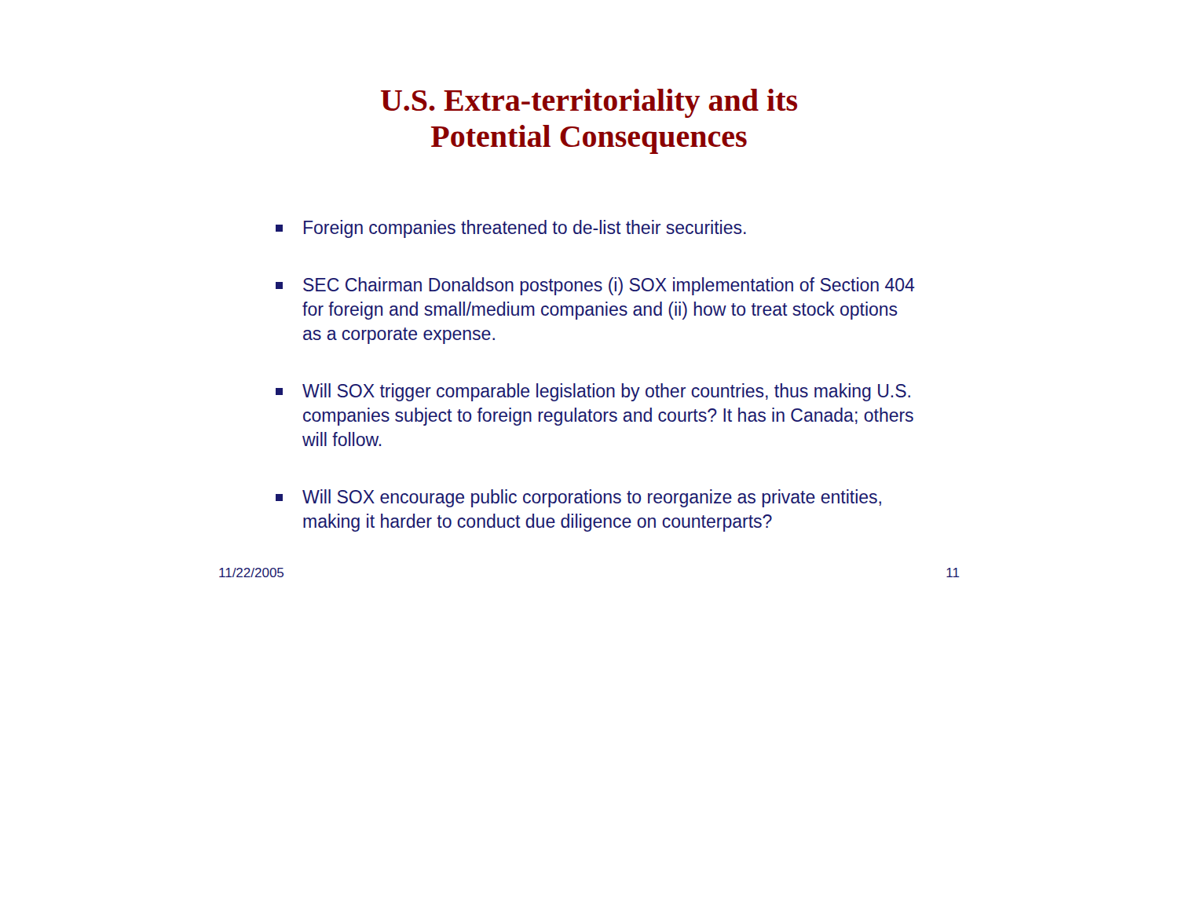U.S. Extra-territoriality and its
Potential Consequences
Foreign companies threatened to de-list their securities.
SEC Chairman Donaldson postpones (i) SOX implementation of Section 404 for foreign and small/medium companies and (ii) how to treat stock options as a corporate expense.
Will SOX trigger comparable legislation by other countries, thus making U.S. companies subject to foreign regulators and courts? It has in Canada; others will follow.
Will SOX encourage public corporations to reorganize as private entities, making it harder to conduct due diligence on counterparts?
11/22/2005
11